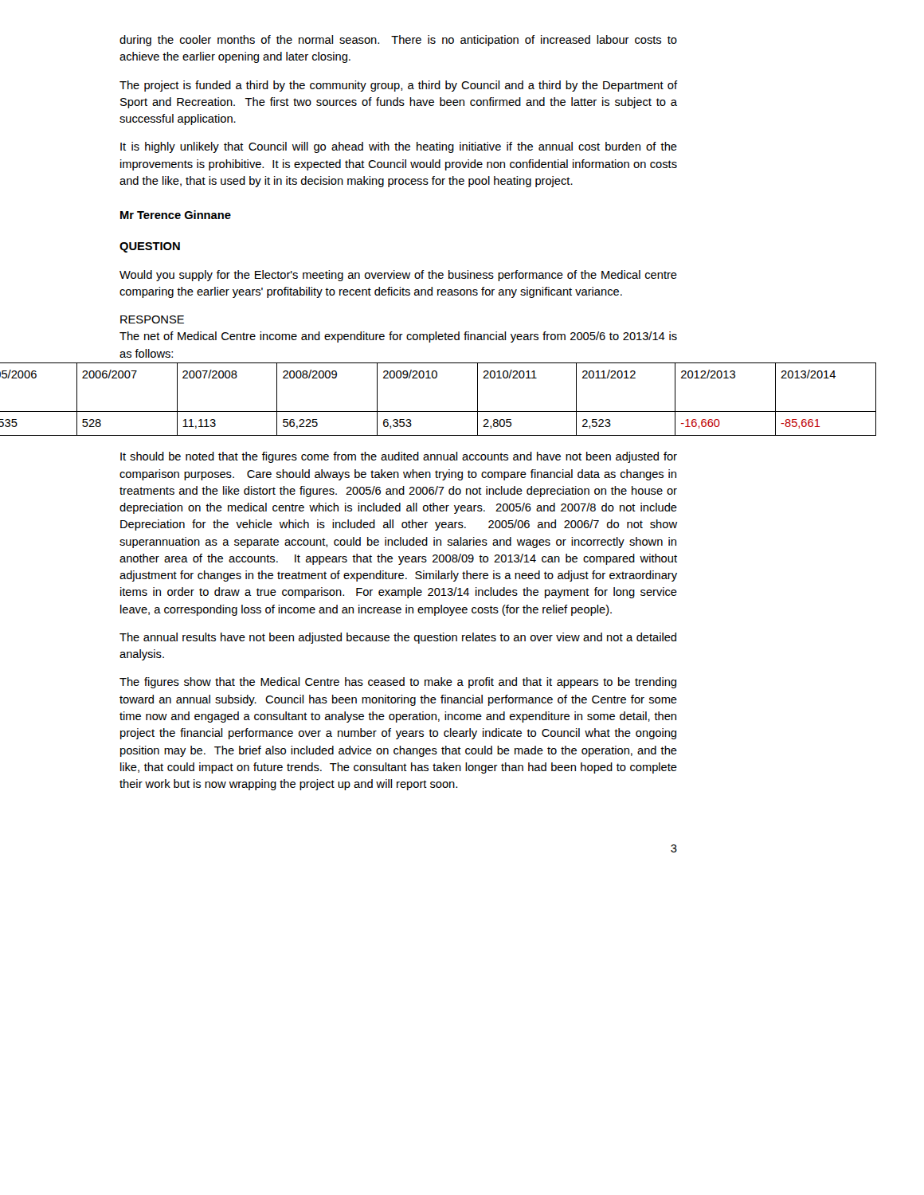during the cooler months of the normal season. There is no anticipation of increased labour costs to achieve the earlier opening and later closing.
The project is funded a third by the community group, a third by Council and a third by the Department of Sport and Recreation. The first two sources of funds have been confirmed and the latter is subject to a successful application.
It is highly unlikely that Council will go ahead with the heating initiative if the annual cost burden of the improvements is prohibitive. It is expected that Council would provide non confidential information on costs and the like, that is used by it in its decision making process for the pool heating project.
Mr Terence Ginnane
QUESTION
Would you supply for the Elector's meeting an overview of the business performance of the Medical centre comparing the earlier years' profitability to recent deficits and reasons for any significant variance.
RESPONSE
The net of Medical Centre income and expenditure for completed financial years from 2005/6 to 2013/14 is as follows:
| 2005/2006 | 2006/2007 | 2007/2008 | 2008/2009 | 2009/2010 | 2010/2011 | 2011/2012 | 2012/2013 | 2013/2014 |
| 70,535 | 528 | 11,113 | 56,225 | 6,353 | 2,805 | 2,523 | -16,660 | -85,661 |
It should be noted that the figures come from the audited annual accounts and have not been adjusted for comparison purposes. Care should always be taken when trying to compare financial data as changes in treatments and the like distort the figures. 2005/6 and 2006/7 do not include depreciation on the house or depreciation on the medical centre which is included all other years. 2005/6 and 2007/8 do not include Depreciation for the vehicle which is included all other years. 2005/06 and 2006/7 do not show superannuation as a separate account, could be included in salaries and wages or incorrectly shown in another area of the accounts. It appears that the years 2008/09 to 2013/14 can be compared without adjustment for changes in the treatment of expenditure. Similarly there is a need to adjust for extraordinary items in order to draw a true comparison. For example 2013/14 includes the payment for long service leave, a corresponding loss of income and an increase in employee costs (for the relief people).
The annual results have not been adjusted because the question relates to an over view and not a detailed analysis.
The figures show that the Medical Centre has ceased to make a profit and that it appears to be trending toward an annual subsidy. Council has been monitoring the financial performance of the Centre for some time now and engaged a consultant to analyse the operation, income and expenditure in some detail, then project the financial performance over a number of years to clearly indicate to Council what the ongoing position may be. The brief also included advice on changes that could be made to the operation, and the like, that could impact on future trends. The consultant has taken longer than had been hoped to complete their work but is now wrapping the project up and will report soon.
3